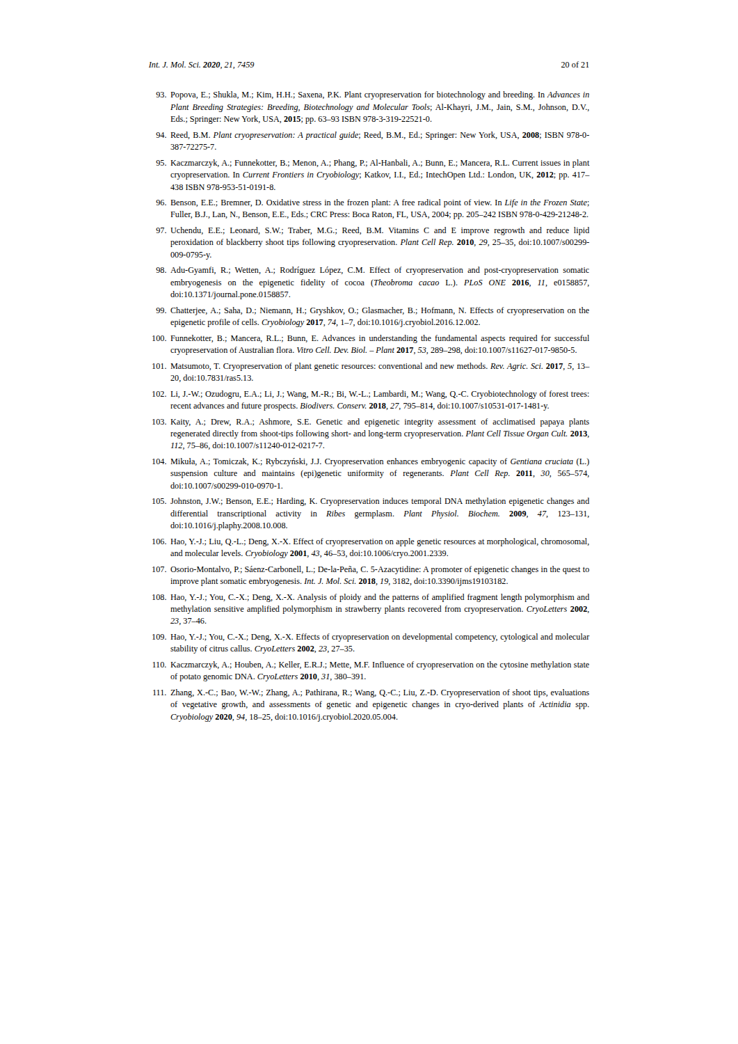Int. J. Mol. Sci. 2020, 21, 7459 20 of 21
93. Popova, E.; Shukla, M.; Kim, H.H.; Saxena, P.K. Plant cryopreservation for biotechnology and breeding. In Advances in Plant Breeding Strategies: Breeding, Biotechnology and Molecular Tools; Al-Khayri, J.M., Jain, S.M., Johnson, D.V., Eds.; Springer: New York, USA, 2015; pp. 63–93 ISBN 978-3-319-22521-0.
94. Reed, B.M. Plant cryopreservation: A practical guide; Reed, B.M., Ed.; Springer: New York, USA, 2008; ISBN 978-0-387-72275-7.
95. Kaczmarczyk, A.; Funnekotter, B.; Menon, A.; Phang, P.; Al-Hanbali, A.; Bunn, E.; Mancera, R.L. Current issues in plant cryopreservation. In Current Frontiers in Cryobiology; Katkov, I.I., Ed.; IntechOpen Ltd.: London, UK, 2012; pp. 417–438 ISBN 978-953-51-0191-8.
96. Benson, E.E.; Bremner, D. Oxidative stress in the frozen plant: A free radical point of view. In Life in the Frozen State; Fuller, B.J., Lan, N., Benson, E.E., Eds.; CRC Press: Boca Raton, FL, USA, 2004; pp. 205–242 ISBN 978-0-429-21248-2.
97. Uchendu, E.E.; Leonard, S.W.; Traber, M.G.; Reed, B.M. Vitamins C and E improve regrowth and reduce lipid peroxidation of blackberry shoot tips following cryopreservation. Plant Cell Rep. 2010, 29, 25–35, doi:10.1007/s00299-009-0795-y.
98. Adu-Gyamfi, R.; Wetten, A.; Rodríguez López, C.M. Effect of cryopreservation and post-cryopreservation somatic embryogenesis on the epigenetic fidelity of cocoa (Theobroma cacao L.). PLoS ONE 2016, 11, e0158857, doi:10.1371/journal.pone.0158857.
99. Chatterjee, A.; Saha, D.; Niemann, H.; Gryshkov, O.; Glasmacher, B.; Hofmann, N. Effects of cryopreservation on the epigenetic profile of cells. Cryobiology 2017, 74, 1–7, doi:10.1016/j.cryobiol.2016.12.002.
100. Funnekotter, B.; Mancera, R.L.; Bunn, E. Advances in understanding the fundamental aspects required for successful cryopreservation of Australian flora. Vitro Cell. Dev. Biol. – Plant 2017, 53, 289–298, doi:10.1007/s11627-017-9850-5.
101. Matsumoto, T. Cryopreservation of plant genetic resources: conventional and new methods. Rev. Agric. Sci. 2017, 5, 13–20, doi:10.7831/ras5.13.
102. Li, J.-W.; Ozudogru, E.A.; Li, J.; Wang, M.-R.; Bi, W.-L.; Lambardi, M.; Wang, Q.-C. Cryobiotechnology of forest trees: recent advances and future prospects. Biodivers. Conserv. 2018, 27, 795–814, doi:10.1007/s10531-017-1481-y.
103. Kaity, A.; Drew, R.A.; Ashmore, S.E. Genetic and epigenetic integrity assessment of acclimatised papaya plants regenerated directly from shoot-tips following short- and long-term cryopreservation. Plant Cell Tissue Organ Cult. 2013, 112, 75–86, doi:10.1007/s11240-012-0217-7.
104. Mikuła, A.; Tomiczak, K.; Rybczyński, J.J. Cryopreservation enhances embryogenic capacity of Gentiana cruciata (L.) suspension culture and maintains (epi)genetic uniformity of regenerants. Plant Cell Rep. 2011, 30, 565–574, doi:10.1007/s00299-010-0970-1.
105. Johnston, J.W.; Benson, E.E.; Harding, K. Cryopreservation induces temporal DNA methylation epigenetic changes and differential transcriptional activity in Ribes germplasm. Plant Physiol. Biochem. 2009, 47, 123–131, doi:10.1016/j.plaphy.2008.10.008.
106. Hao, Y.-J.; Liu, Q.-L.; Deng, X.-X. Effect of cryopreservation on apple genetic resources at morphological, chromosomal, and molecular levels. Cryobiology 2001, 43, 46–53, doi:10.1006/cryo.2001.2339.
107. Osorio-Montalvo, P.; Sáenz-Carbonell, L.; De-la-Peña, C. 5-Azacytidine: A promoter of epigenetic changes in the quest to improve plant somatic embryogenesis. Int. J. Mol. Sci. 2018, 19, 3182, doi:10.3390/ijms19103182.
108. Hao, Y.-J.; You, C.-X.; Deng, X.-X. Analysis of ploidy and the patterns of amplified fragment length polymorphism and methylation sensitive amplified polymorphism in strawberry plants recovered from cryopreservation. CryoLetters 2002, 23, 37–46.
109. Hao, Y.-J.; You, C.-X.; Deng, X.-X. Effects of cryopreservation on developmental competency, cytological and molecular stability of citrus callus. CryoLetters 2002, 23, 27–35.
110. Kaczmarczyk, A.; Houben, A.; Keller, E.R.J.; Mette, M.F. Influence of cryopreservation on the cytosine methylation state of potato genomic DNA. CryoLetters 2010, 31, 380–391.
111. Zhang, X.-C.; Bao, W.-W.; Zhang, A.; Pathirana, R.; Wang, Q.-C.; Liu, Z.-D. Cryopreservation of shoot tips, evaluations of vegetative growth, and assessments of genetic and epigenetic changes in cryo-derived plants of Actinidia spp. Cryobiology 2020, 94, 18–25, doi:10.1016/j.cryobiol.2020.05.004.